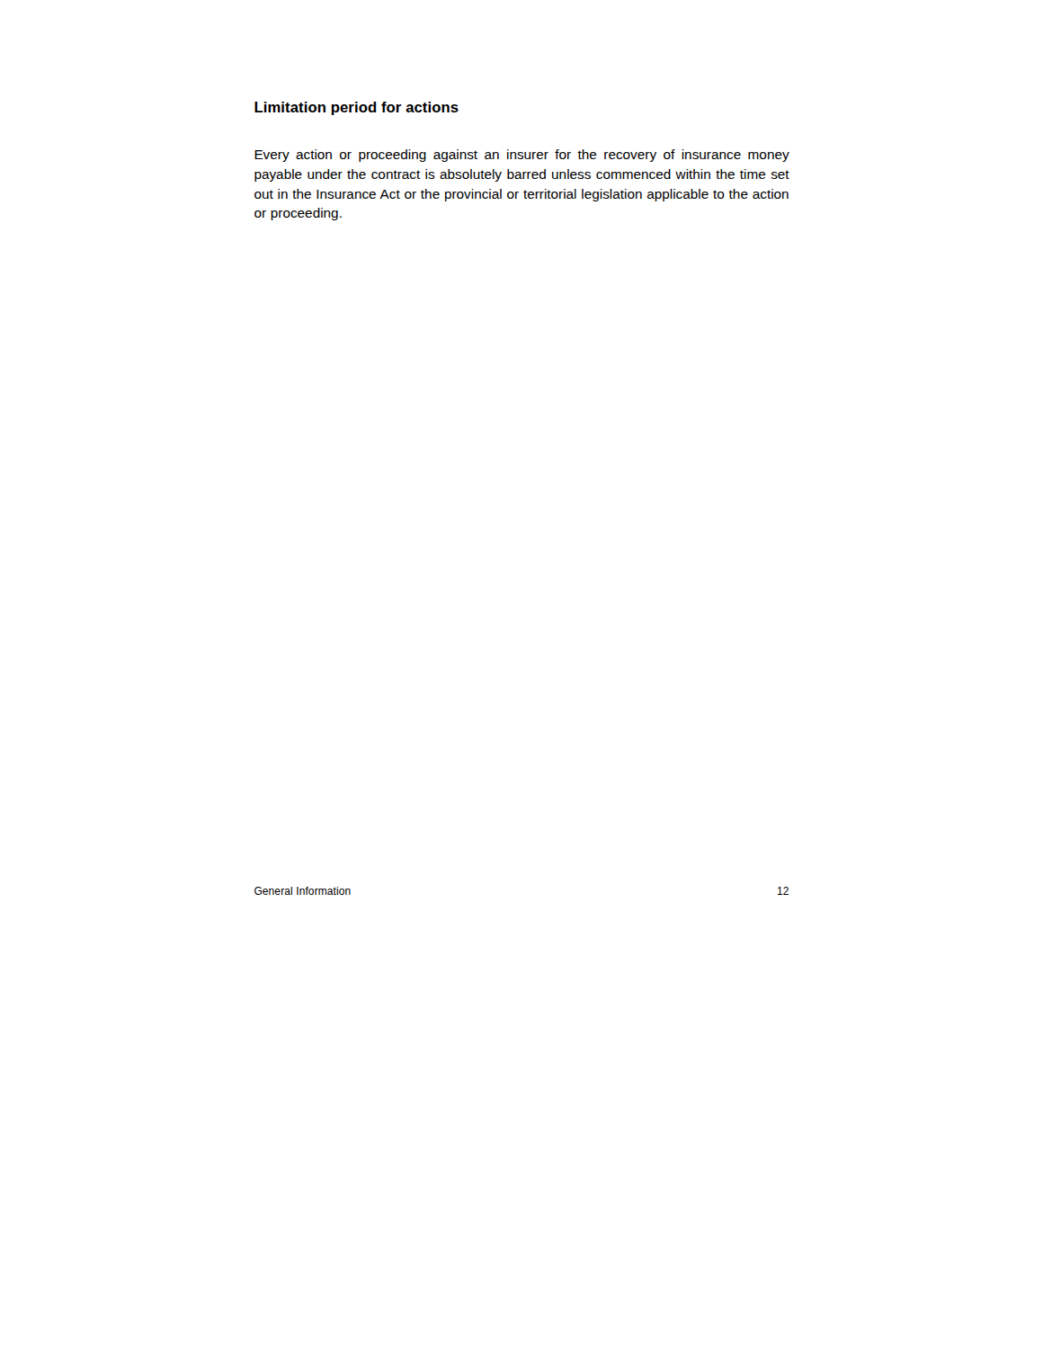Limitation period for actions
Every action or proceeding against an insurer for the recovery of insurance money payable under the contract is absolutely barred unless commenced within the time set out in the Insurance Act or the provincial or territorial legislation applicable to the action or proceeding.
General Information 12